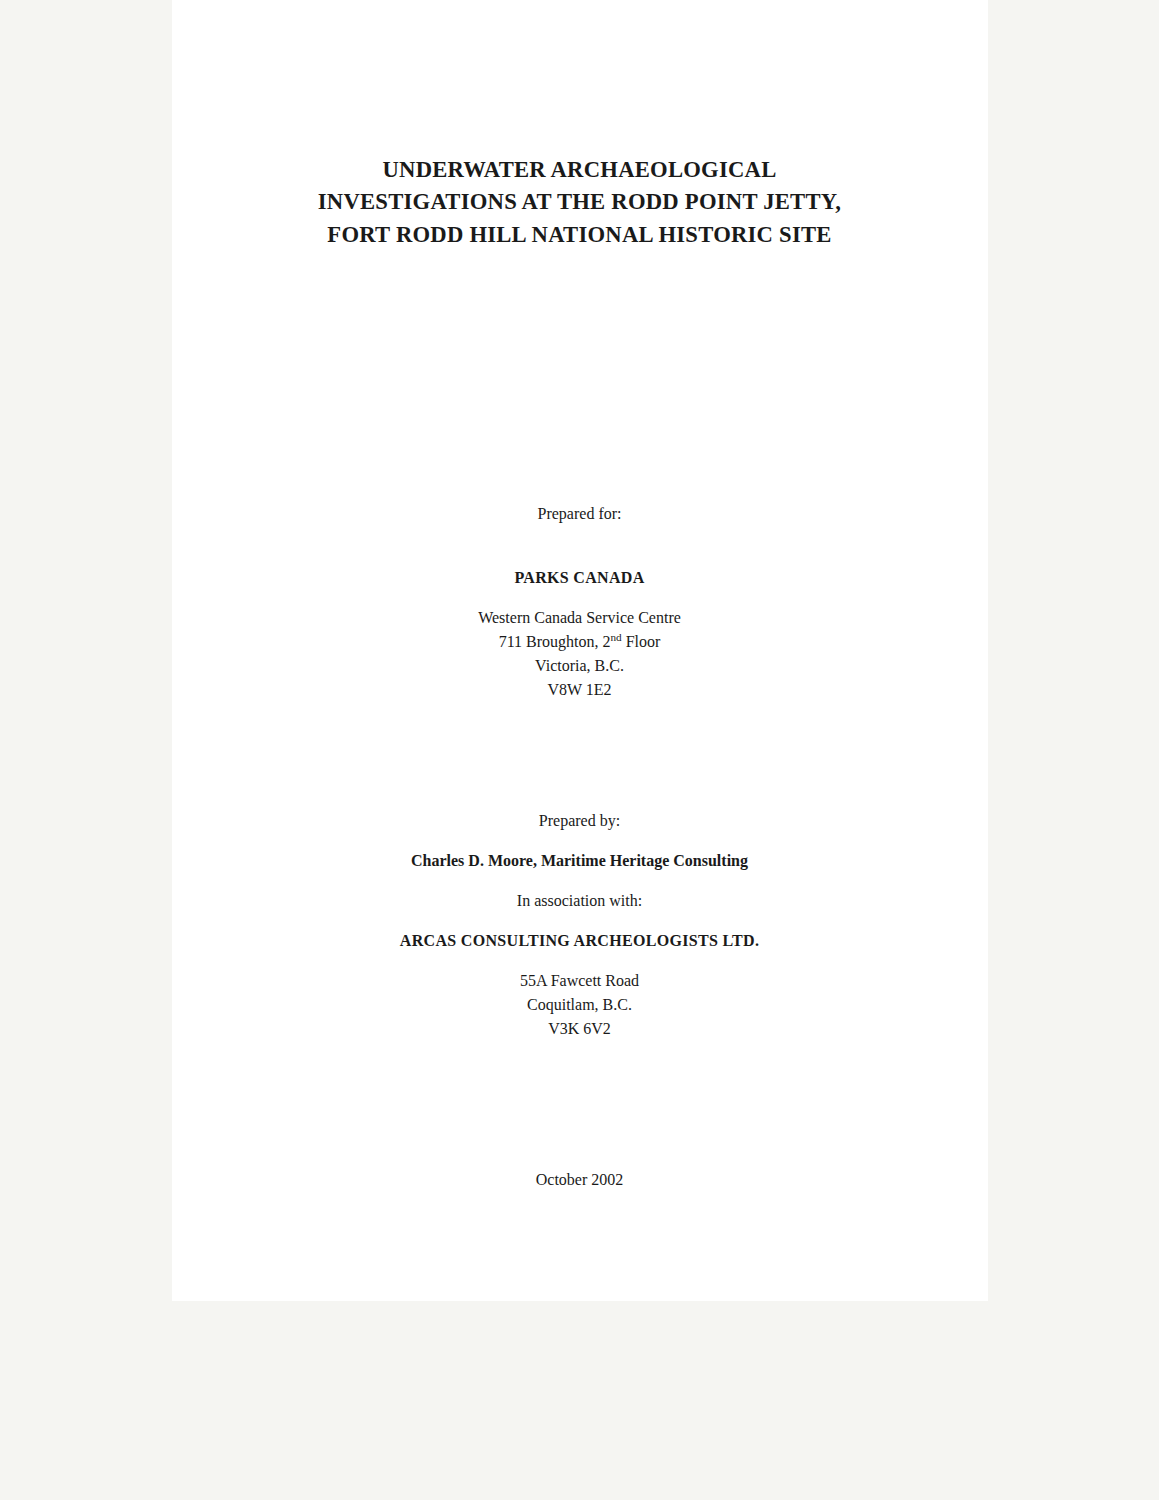Underwater Archaeological
Investigations at the Rodd Point Jetty,
Fort Rodd Hill National Historic Site
Prepared for:
PARKS CANADA
Western Canada Service Centre
711 Broughton, 2nd Floor
Victoria, B.C.
V8W 1E2
Prepared by:
Charles D. Moore, Maritime Heritage Consulting
In association with:
ARCAS CONSULTING ARCHEOLOGISTS LTD.
55A Fawcett Road
Coquitlam, B.C.
V3K 6V2
October 2002